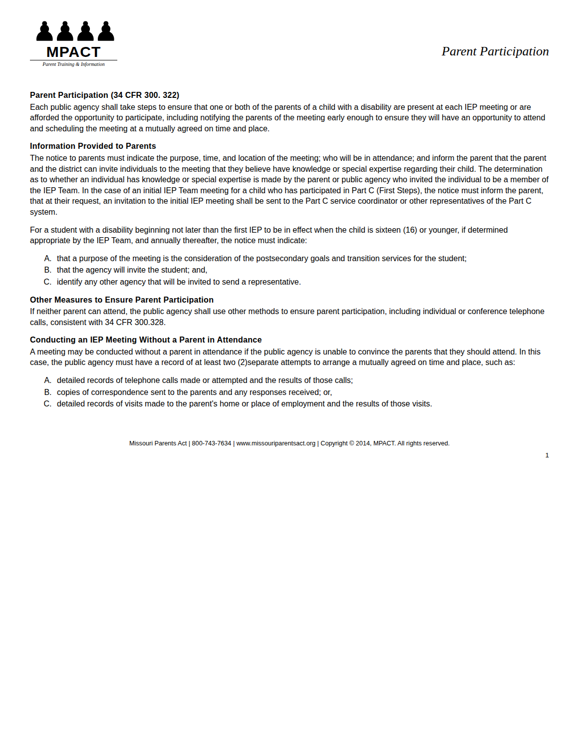♟♟♟♟
MPACT
Parent Training & Information
Parent Participation
Parent Participation (34 CFR 300. 322)
Each public agency shall take steps to ensure that one or both of the parents of a child with a disability are present at each IEP meeting or are afforded the opportunity to participate, including notifying the parents of the meeting early enough to ensure they will have an opportunity to attend and scheduling the meeting at a mutually agreed on time and place.
Information Provided to Parents
The notice to parents must indicate the purpose, time, and location of the meeting; who will be in attendance; and inform the parent that the parent and the district can invite individuals to the meeting that they believe have knowledge or special expertise regarding their child. The determination as to whether an individual has knowledge or special expertise is made by the parent or public agency who invited the individual to be a member of the IEP Team. In the case of an initial IEP Team meeting for a child who has participated in Part C (First Steps), the notice must inform the parent, that at their request, an invitation to the initial IEP meeting shall be sent to the Part C service coordinator or other representatives of the Part C system.
For a student with a disability beginning not later than the first IEP to be in effect when the child is sixteen (16) or younger, if determined appropriate by the IEP Team, and annually thereafter, the notice must indicate:
that a purpose of the meeting is the consideration of the postsecondary goals and transition services for the student;
that the agency will invite the student; and,
identify any other agency that will be invited to send a representative.
Other Measures to Ensure Parent Participation
If neither parent can attend, the public agency shall use other methods to ensure parent participation, including individual or conference telephone calls, consistent with 34 CFR 300.328.
Conducting an IEP Meeting Without a Parent in Attendance
A meeting may be conducted without a parent in attendance if the public agency is unable to convince the parents that they should attend. In this case, the public agency must have a record of at least two (2)separate attempts to arrange a mutually agreed on time and place, such as:
detailed records of telephone calls made or attempted and the results of those calls;
copies of correspondence sent to the parents and any responses received; or,
detailed records of visits made to the parent's home or place of employment and the results of those visits.
Missouri Parents Act | 800-743-7634 | www.missouriparentsact.org | Copyright © 2014, MPACT. All rights reserved.
1